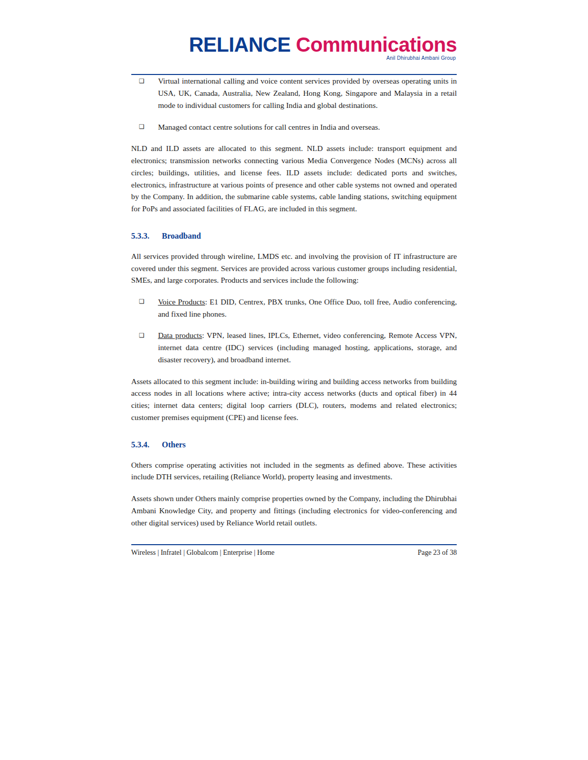RELIANCE Communications
Anil Dhirubhai Ambani Group
Virtual international calling and voice content services provided by overseas operating units in USA, UK, Canada, Australia, New Zealand, Hong Kong, Singapore and Malaysia in a retail mode to individual customers for calling India and global destinations.
Managed contact centre solutions for call centres in India and overseas.
NLD and ILD assets are allocated to this segment. NLD assets include: transport equipment and electronics; transmission networks connecting various Media Convergence Nodes (MCNs) across all circles; buildings, utilities, and license fees. ILD assets include: dedicated ports and switches, electronics, infrastructure at various points of presence and other cable systems not owned and operated by the Company. In addition, the submarine cable systems, cable landing stations, switching equipment for PoPs and associated facilities of FLAG, are included in this segment.
5.3.3. Broadband
All services provided through wireline, LMDS etc. and involving the provision of IT infrastructure are covered under this segment. Services are provided across various customer groups including residential, SMEs, and large corporates. Products and services include the following:
Voice Products: E1 DID, Centrex, PBX trunks, One Office Duo, toll free, Audio conferencing, and fixed line phones.
Data products: VPN, leased lines, IPLCs, Ethernet, video conferencing, Remote Access VPN, internet data centre (IDC) services (including managed hosting, applications, storage, and disaster recovery), and broadband internet.
Assets allocated to this segment include: in-building wiring and building access networks from building access nodes in all locations where active; intra-city access networks (ducts and optical fiber) in 44 cities; internet data centers; digital loop carriers (DLC), routers, modems and related electronics; customer premises equipment (CPE) and license fees.
5.3.4. Others
Others comprise operating activities not included in the segments as defined above. These activities include DTH services, retailing (Reliance World), property leasing and investments.
Assets shown under Others mainly comprise properties owned by the Company, including the Dhirubhai Ambani Knowledge City, and property and fittings (including electronics for video-conferencing and other digital services) used by Reliance World retail outlets.
Wireless | Infratel | Globalcom | Enterprise | Home Page 23 of 38